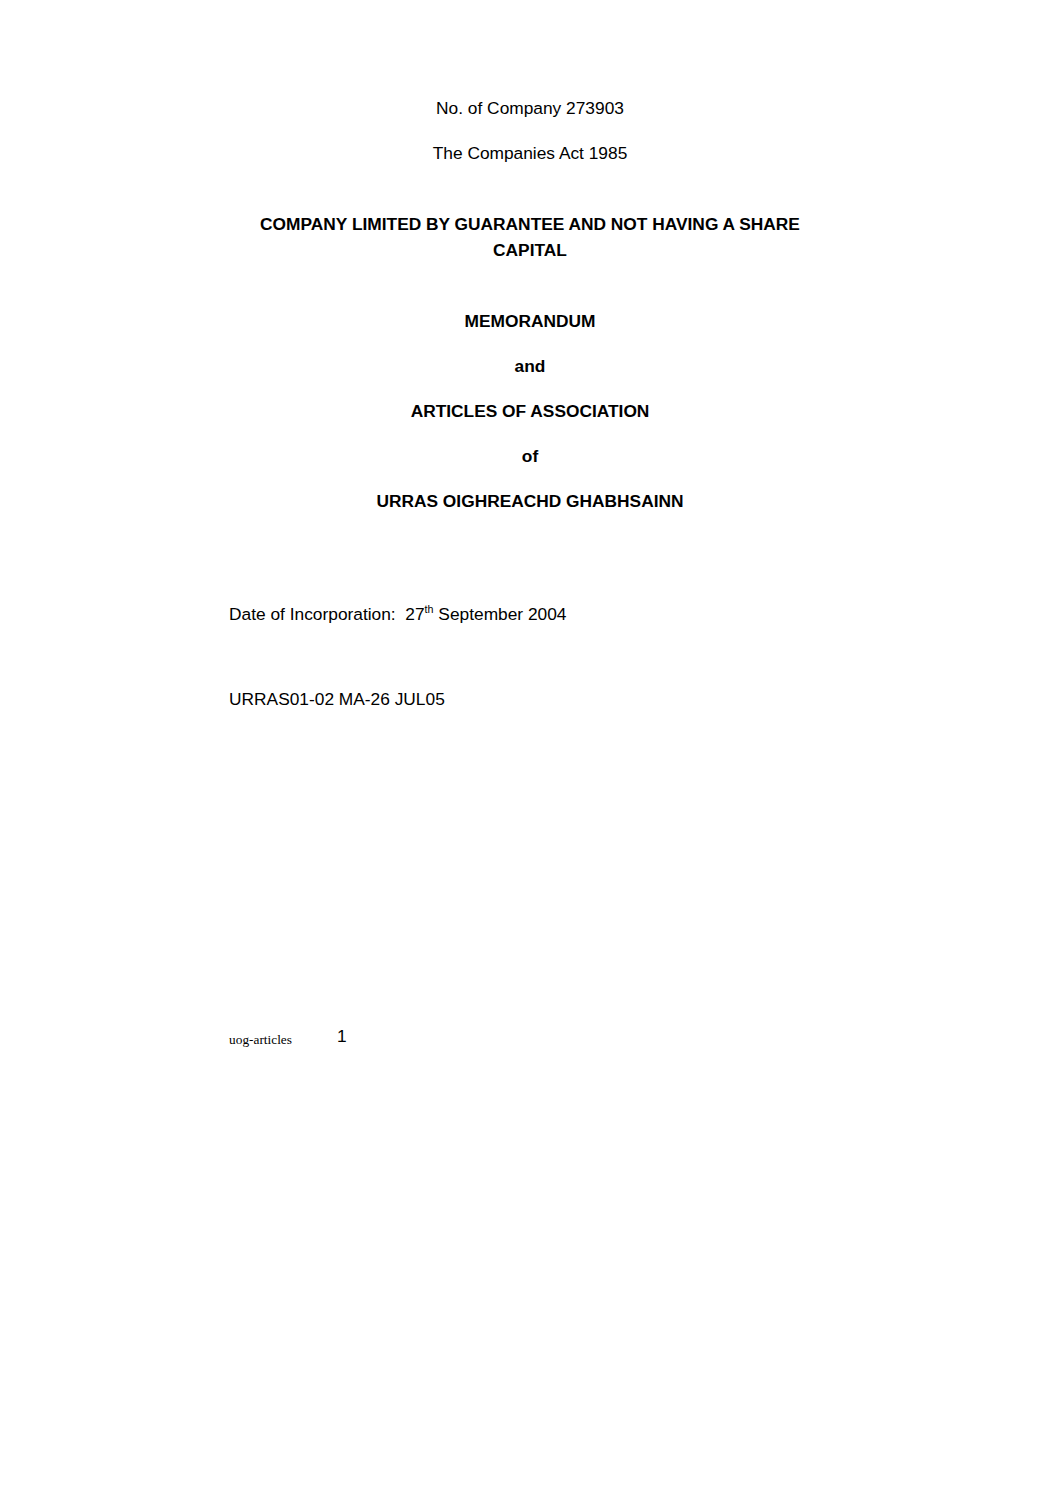No. of Company 273903
The Companies Act 1985
COMPANY LIMITED BY GUARANTEE AND NOT HAVING A SHARE CAPITAL
MEMORANDUM
and
ARTICLES OF ASSOCIATION
of
URRAS OIGHREACHD GHABHSAINN
Date of Incorporation: 27th September 2004
URRAS01-02 MA-26 JUL05
uog-articles 1